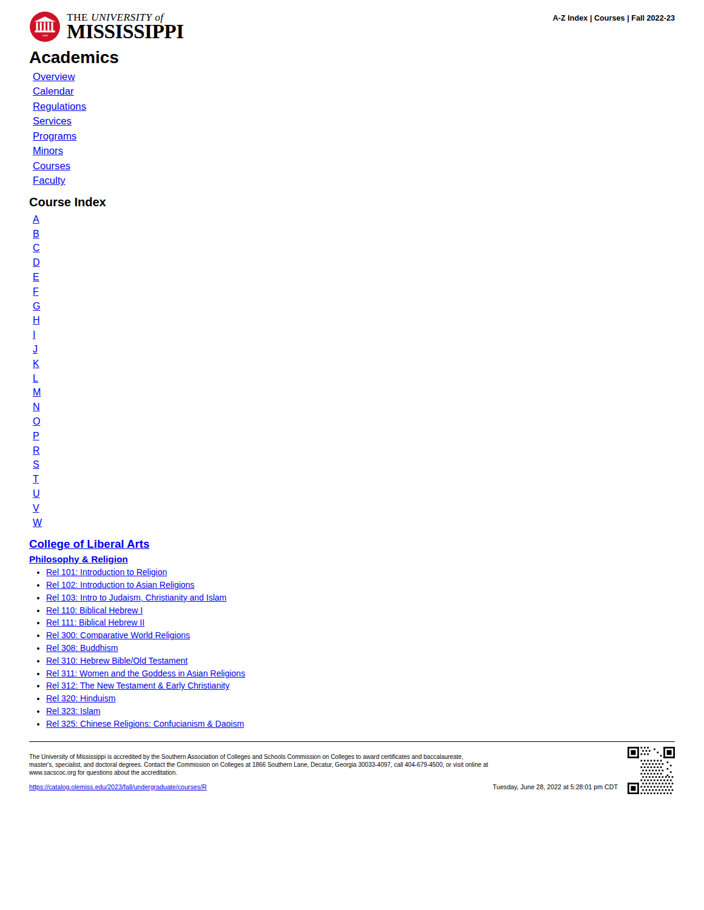1848
THE UNIVERSITY of MISSISSIPPI
A-Z Index | Courses | Fall 2022-23
Academics
Overview
Calendar
Regulations
Services
Programs
Minors
Courses
Faculty
Course Index
A
B
C
D
E
F
G
H
I
J
K
L
M
N
O
P
R
S
T
U
V
W
College of Liberal Arts
Philosophy & Religion
Rel 101: Introduction to Religion
Rel 102: Introduction to Asian Religions
Rel 103: Intro to Judaism, Christianity and Islam
Rel 110: Biblical Hebrew I
Rel 111: Biblical Hebrew II
Rel 300: Comparative World Religions
Rel 308: Buddhism
Rel 310: Hebrew Bible/Old Testament
Rel 311: Women and the Goddess in Asian Religions
Rel 312: The New Testament & Early Christianity
Rel 320: Hinduism
Rel 323: Islam
Rel 325: Chinese Religions: Confucianism & Daoism
The University of Mississippi is accredited by the Southern Association of Colleges and Schools Commission on Colleges to award certificates and baccalaureate, master's, specialist, and doctoral degrees. Contact the Commission on Colleges at 1866 Southern Lane, Decatur, Georgia 30033-4097, call 404-679-4500, or visit online at www.sacscoc.org for questions about the accreditation.
https://catalog.olemiss.edu/2023/fall/undergraduate/courses/R Tuesday, June 28, 2022 at 5:28:01 pm CDT